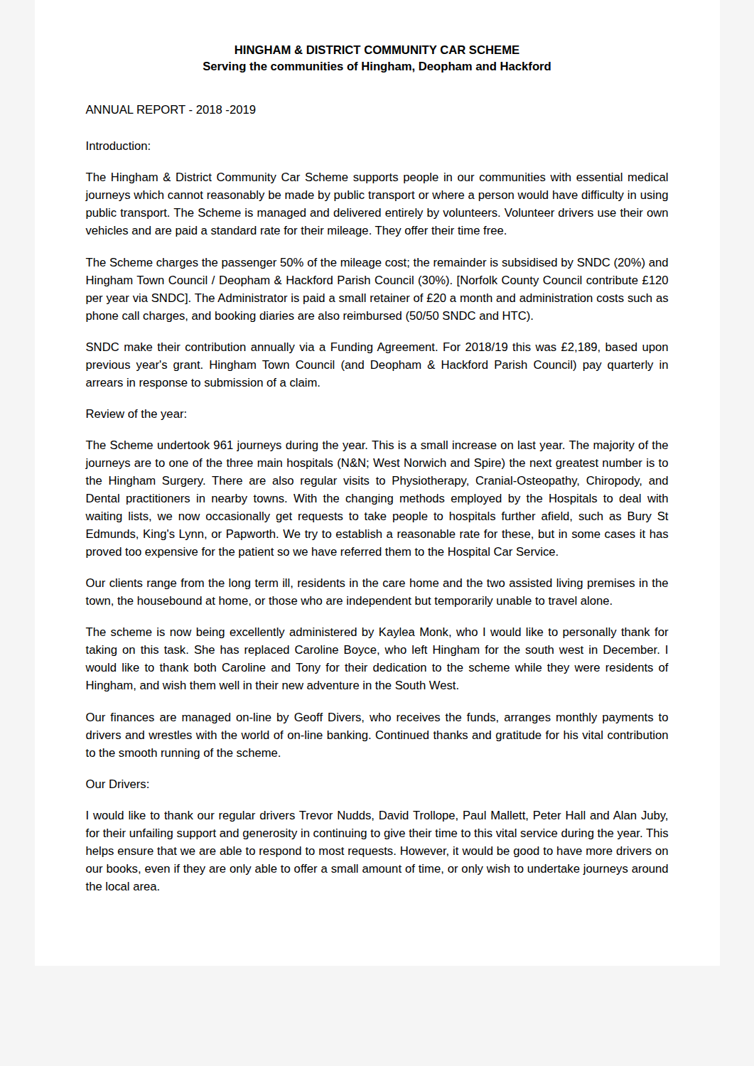Hingham & District Community Car Scheme Serving the communities of Hingham, Deopham and Hackford
ANNUAL REPORT - 2018 -2019
Introduction:
The Hingham & District Community Car Scheme supports people in our communities with essential medical journeys which cannot reasonably be made by public transport or where a person would have difficulty in using public transport. The Scheme is managed and delivered entirely by volunteers. Volunteer drivers use their own vehicles and are paid a standard rate for their mileage. They offer their time free.
The Scheme charges the passenger 50% of the mileage cost; the remainder is subsidised by SNDC (20%) and Hingham Town Council / Deopham & Hackford Parish Council (30%). [Norfolk County Council contribute £120 per year via SNDC]. The Administrator is paid a small retainer of £20 a month and administration costs such as phone call charges, and booking diaries are also reimbursed (50/50 SNDC and HTC).
SNDC make their contribution annually via a Funding Agreement. For 2018/19 this was £2,189, based upon previous year's grant. Hingham Town Council (and Deopham & Hackford Parish Council) pay quarterly in arrears in response to submission of a claim.
Review of the year:
The Scheme undertook 961 journeys during the year. This is a small increase on last year. The majority of the journeys are to one of the three main hospitals (N&N; West Norwich and Spire) the next greatest number is to the Hingham Surgery. There are also regular visits to Physiotherapy, Cranial-Osteopathy, Chiropody, and Dental practitioners in nearby towns. With the changing methods employed by the Hospitals to deal with waiting lists, we now occasionally get requests to take people to hospitals further afield, such as Bury St Edmunds, King's Lynn, or Papworth. We try to establish a reasonable rate for these, but in some cases it has proved too expensive for the patient so we have referred them to the Hospital Car Service.
Our clients range from the long term ill, residents in the care home and the two assisted living premises in the town, the housebound at home, or those who are independent but temporarily unable to travel alone.
The scheme is now being excellently administered by Kaylea Monk, who I would like to personally thank for taking on this task. She has replaced Caroline Boyce, who left Hingham for the south west in December. I would like to thank both Caroline and Tony for their dedication to the scheme while they were residents of Hingham, and wish them well in their new adventure in the South West.
Our finances are managed on-line by Geoff Divers, who receives the funds, arranges monthly payments to drivers and wrestles with the world of on-line banking. Continued thanks and gratitude for his vital contribution to the smooth running of the scheme.
Our Drivers:
I would like to thank our regular drivers Trevor Nudds, David Trollope, Paul Mallett, Peter Hall and Alan Juby, for their unfailing support and generosity in continuing to give their time to this vital service during the year. This helps ensure that we are able to respond to most requests. However, it would be good to have more drivers on our books, even if they are only able to offer a small amount of time, or only wish to undertake journeys around the local area.